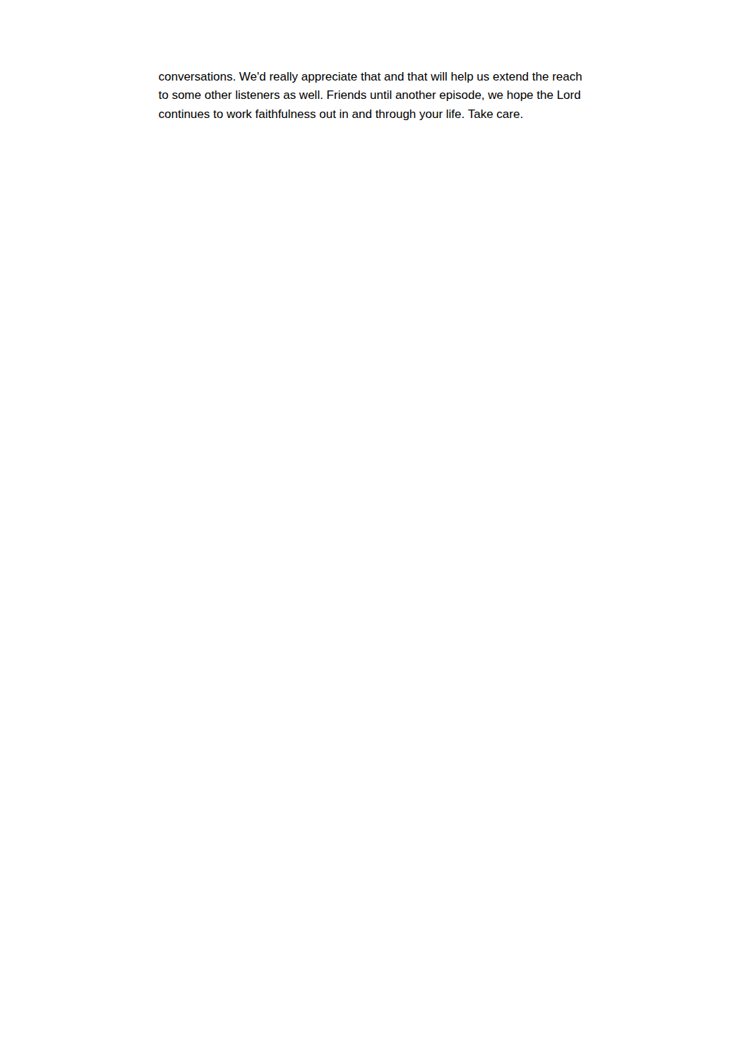conversations. We'd really appreciate that and that will help us extend the reach to some other listeners as well. Friends until another episode, we hope the Lord continues to work faithfulness out in and through your life. Take care.